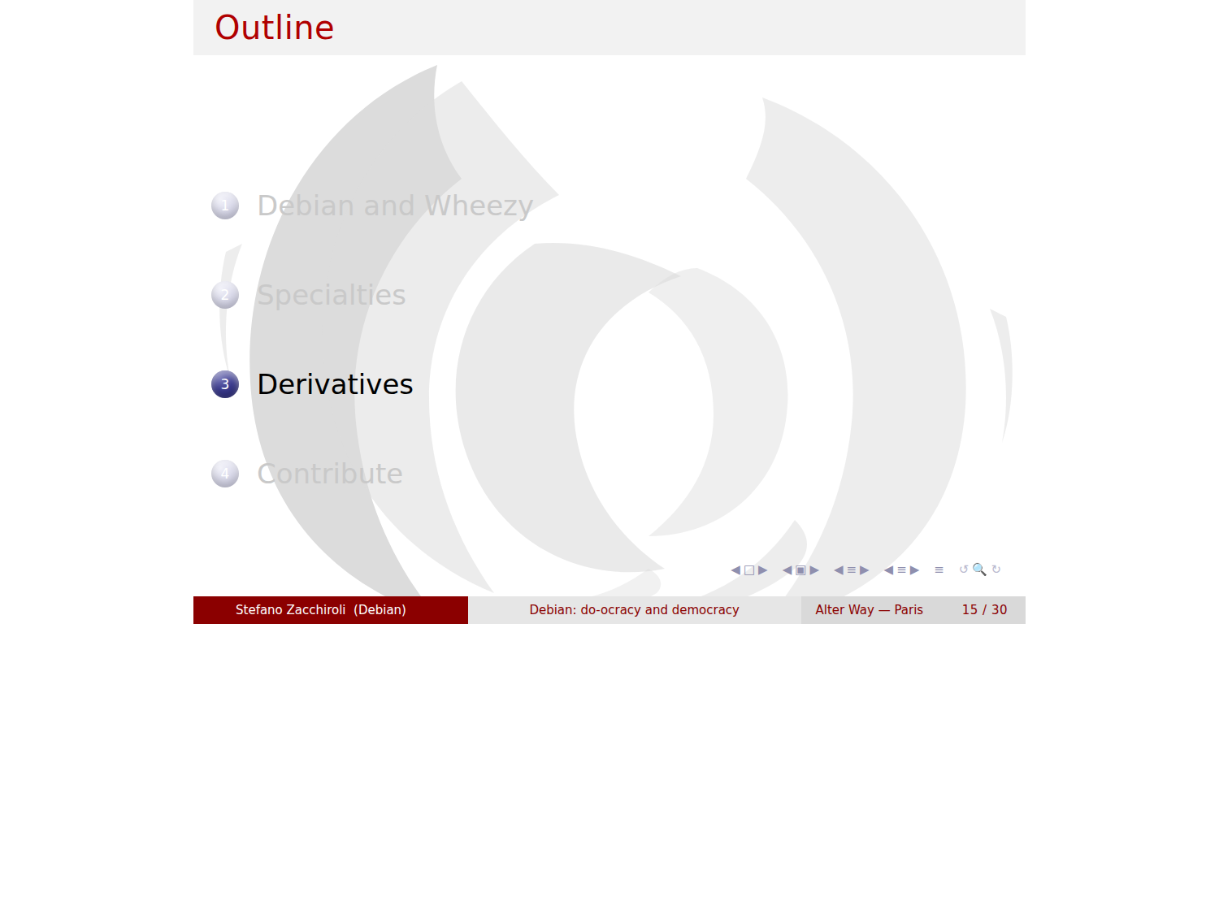Outline
1 Debian and Wheezy
2 Specialties
3 Derivatives
4 Contribute
◀□▶ ◀▣▶ ◀≡▶ ◀≡▶ ≡ ↺🔍↻
Stefano Zacchiroli (Debian)
Debian: do-ocracy and democracy
Alter Way — Paris 15 / 30